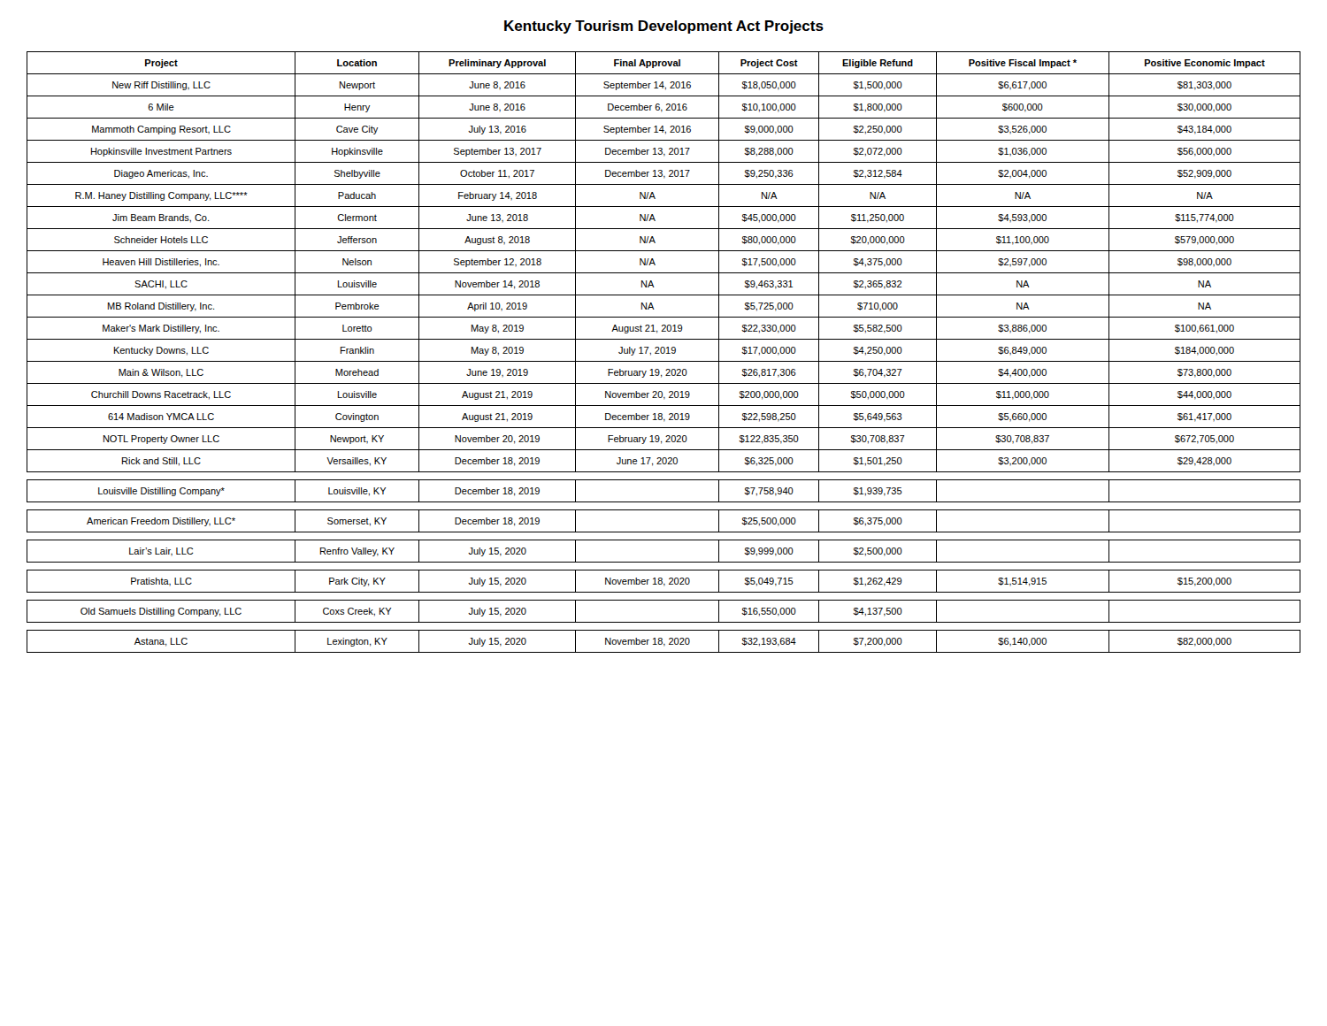Kentucky Tourism Development Act Projects
| Project | Location | Preliminary Approval | Final Approval | Project Cost | Eligible Refund | Positive Fiscal Impact * | Positive Economic Impact |
| --- | --- | --- | --- | --- | --- | --- | --- |
| New Riff Distilling, LLC | Newport | June 8, 2016 | September 14, 2016 | $18,050,000 | $1,500,000 | $6,617,000 | $81,303,000 |
| 6 Mile | Henry | June 8, 2016 | December 6, 2016 | $10,100,000 | $1,800,000 | $600,000 | $30,000,000 |
| Mammoth Camping Resort, LLC | Cave City | July 13, 2016 | September 14, 2016 | $9,000,000 | $2,250,000 | $3,526,000 | $43,184,000 |
| Hopkinsville Investment Partners | Hopkinsville | September 13, 2017 | December 13, 2017 | $8,288,000 | $2,072,000 | $1,036,000 | $56,000,000 |
| Diageo Americas, Inc. | Shelbyville | October 11, 2017 | December 13, 2017 | $9,250,336 | $2,312,584 | $2,004,000 | $52,909,000 |
| R.M. Haney Distilling Company, LLC**** | Paducah | February 14, 2018 | N/A | N/A | N/A | N/A | N/A |
| Jim Beam Brands, Co. | Clermont | June 13, 2018 | N/A | $45,000,000 | $11,250,000 | $4,593,000 | $115,774,000 |
| Schneider Hotels LLC | Jefferson | August 8, 2018 | N/A | $80,000,000 | $20,000,000 | $11,100,000 | $579,000,000 |
| Heaven Hill Distilleries, Inc. | Nelson | September 12, 2018 | N/A | $17,500,000 | $4,375,000 | $2,597,000 | $98,000,000 |
| SACHI, LLC | Louisville | November 14, 2018 | NA | $9,463,331 | $2,365,832 | NA | NA |
| MB Roland Distillery, Inc. | Pembroke | April 10, 2019 | NA | $5,725,000 | $710,000 | NA | NA |
| Maker's Mark Distillery, Inc. | Loretto | May 8, 2019 | August 21, 2019 | $22,330,000 | $5,582,500 | $3,886,000 | $100,661,000 |
| Kentucky Downs, LLC | Franklin | May 8, 2019 | July 17, 2019 | $17,000,000 | $4,250,000 | $6,849,000 | $184,000,000 |
| Main & Wilson, LLC | Morehead | June 19, 2019 | February 19, 2020 | $26,817,306 | $6,704,327 | $4,400,000 | $73,800,000 |
| Churchill Downs Racetrack, LLC | Louisville | August 21, 2019 | November 20, 2019 | $200,000,000 | $50,000,000 | $11,000,000 | $44,000,000 |
| 614 Madison YMCA LLC | Covington | August 21, 2019 | December 18, 2019 | $22,598,250 | $5,649,563 | $5,660,000 | $61,417,000 |
| NOTL Property Owner LLC | Newport, KY | November 20, 2019 | February 19, 2020 | $122,835,350 | $30,708,837 | $30,708,837 | $672,705,000 |
| Rick and Still, LLC | Versailles, KY | December 18, 2019 | June 17, 2020 | $6,325,000 | $1,501,250 | $3,200,000 | $29,428,000 |
| Louisville Distilling Company* | Louisville, KY | December 18, 2019 | | $7,758,940 | $1,939,735 | | |
| American Freedom Distillery, LLC* | Somerset, KY | December 18, 2019 | | $25,500,000 | $6,375,000 | | |
| Lair’s Lair, LLC | Renfro Valley, KY | July 15, 2020 | | $9,999,000 | $2,500,000 | | |
| Pratishta, LLC | Park City, KY | July 15, 2020 | November 18, 2020 | $5,049,715 | $1,262,429 | $1,514,915 | $15,200,000 |
| Old Samuels Distilling Company, LLC | Coxs Creek, KY | July 15, 2020 | | $16,550,000 | $4,137,500 | | |
| Astana, LLC | Lexington, KY | July 15, 2020 | November 18, 2020 | $32,193,684 | $7,200,000 | $6,140,000 | $82,000,000 |